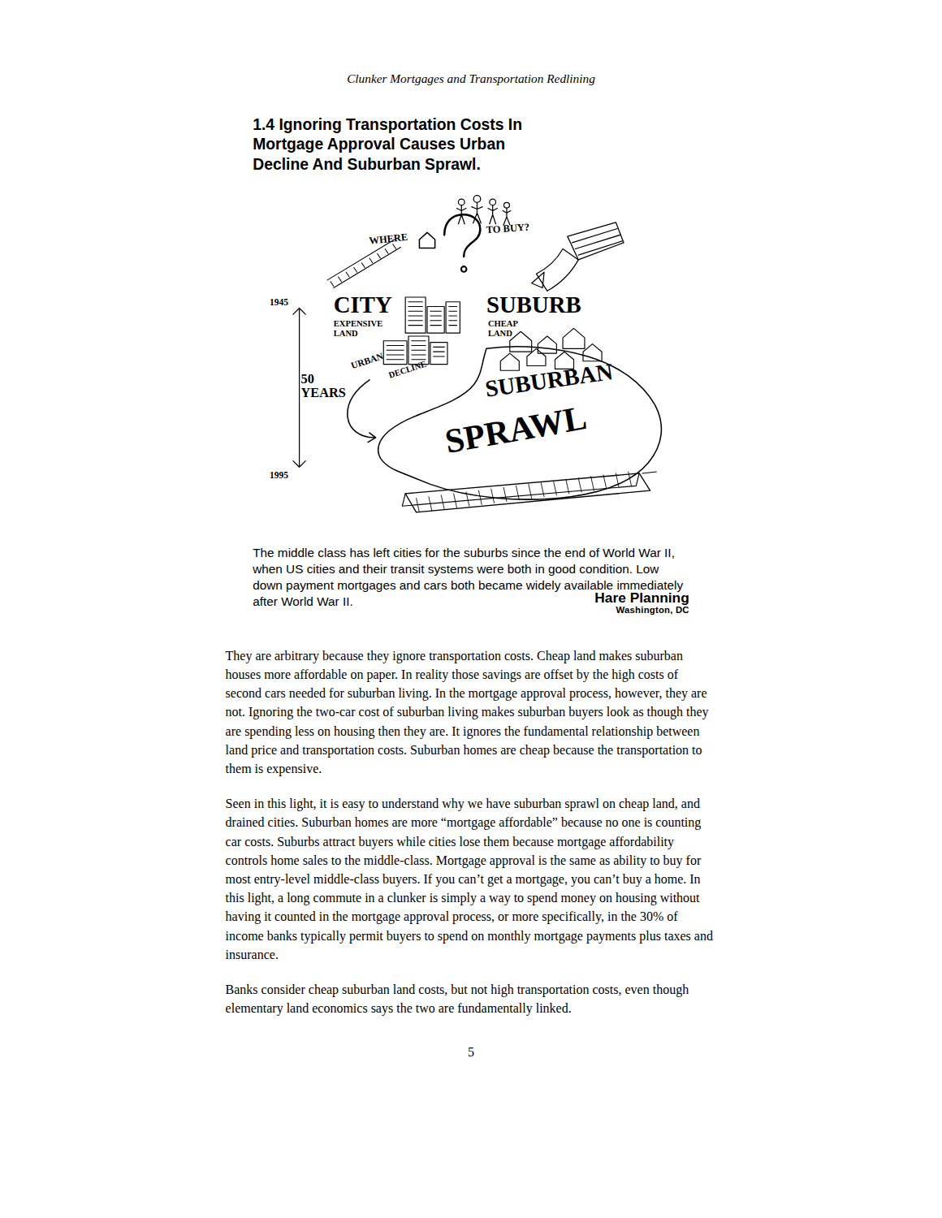Clunker Mortgages and Transportation Redlining
1.4 Ignoring Transportation Costs In
Mortgage Approval Causes Urban
Decline And Suburban Sprawl.
WHERE TO BUY? CITY EXPENSIVE LAND SUBURB CHEAP LAND 1945 1995 50 YEARS URBAN DECLINE SUBURBAN SPRAWL
The middle class has left cities for the suburbs since the end of World War II, when US cities and their transit systems were both in good condition. Low down payment mortgages and cars both became widely available immediately after World War II.
Hare PlanningWashington, DC
They are arbitrary because they ignore transportation costs. Cheap land makes suburban houses more affordable on paper. In reality those savings are offset by the high costs of second cars needed for suburban living. In the mortgage approval process, however, they are not. Ignoring the two-car cost of suburban living makes suburban buyers look as though they are spending less on housing then they are. It ignores the fundamental relationship between land price and transportation costs. Suburban homes are cheap because the transportation to them is expensive.
Seen in this light, it is easy to understand why we have suburban sprawl on cheap land, and drained cities. Suburban homes are more “mortgage affordable” because no one is counting car costs. Suburbs attract buyers while cities lose them because mortgage affordability controls home sales to the middle-class. Mortgage approval is the same as ability to buy for most entry-level middle-class buyers. If you can’t get a mortgage, you can’t buy a home. In this light, a long commute in a clunker is simply a way to spend money on housing without having it counted in the mortgage approval process, or more specifically, in the 30% of income banks typically permit buyers to spend on monthly mortgage payments plus taxes and insurance.
Banks consider cheap suburban land costs, but not high transportation costs, even though elementary land economics says the two are fundamentally linked.
5